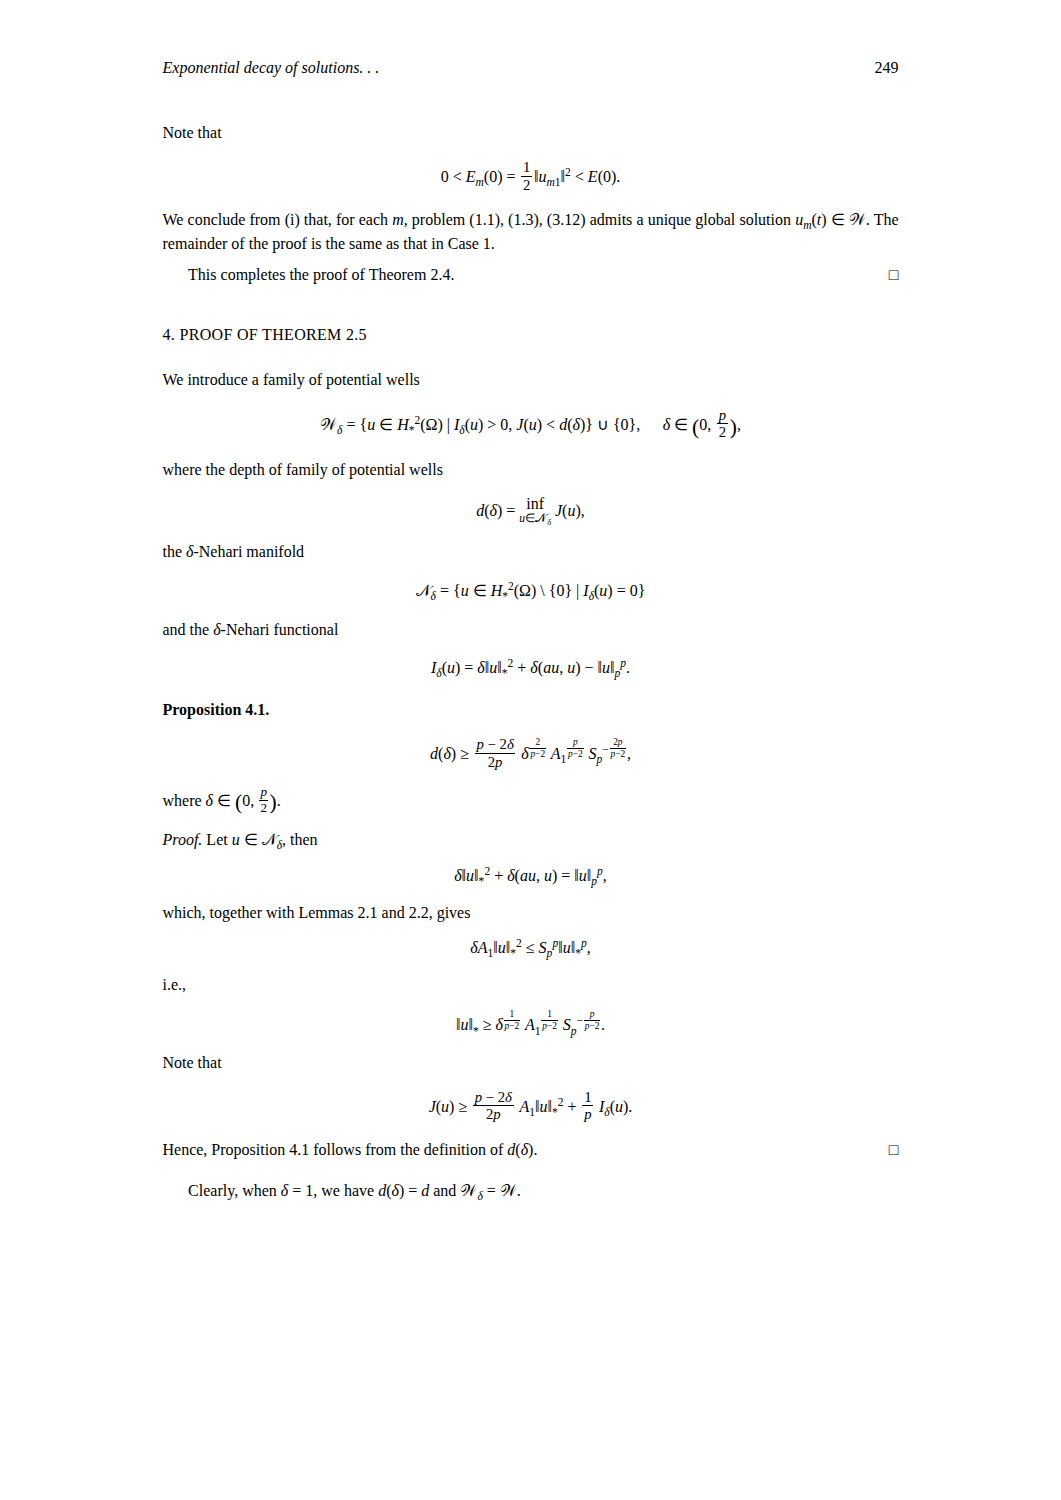Exponential decay of solutions. . . 249
Note that
0 < Em(0) = 12‖um1‖2 < E(0).
We conclude from (i) that, for each m, problem (1.1), (1.3), (3.12) admits a unique global solution um(t) ∈ 𝒲. The remainder of the proof is the same as that in Case 1.
This completes the proof of Theorem 2.4. □
4. PROOF OF THEOREM 2.5
We introduce a family of potential wells
𝒲δ = {u ∈ H*2(Ω) | Iδ(u) > 0, J(u) < d(δ)} ∪ {0}, δ ∈ (0, p 2),
where the depth of family of potential wells
d(δ) = inf u∈𝒩δ J(u),
the δ-Nehari manifold
𝒩δ = {u ∈ H*2(Ω) \ {0} | Iδ(u) = 0}
and the δ-Nehari functional
Iδ(u) = δ‖u‖*2 + δ(au, u) − ‖u‖pp.
Proposition 4.1.
d(δ) ≥ p − 2δ 2p δ2 p−2 A1pp−2 Sp−2p p−2,
where δ ∈ (0, p 2).
Proof. Let u ∈ 𝒩δ, then
δ‖u‖*2 + δ(au, u) = ‖u‖pp,
which, together with Lemmas 2.1 and 2.2, gives
δA1‖u‖*2 ≤ Spp‖u‖*p,
i.e.,
‖u‖* ≥ δ1 p−2 A11 p−2 Sp−pp−2.
Note that
J(u) ≥ p − 2δ 2p A1‖u‖*2 + 1 p Iδ(u).
Hence, Proposition 4.1 follows from the definition of d(δ). □
Clearly, when δ = 1, we have d(δ) = d and 𝒲δ = 𝒲.